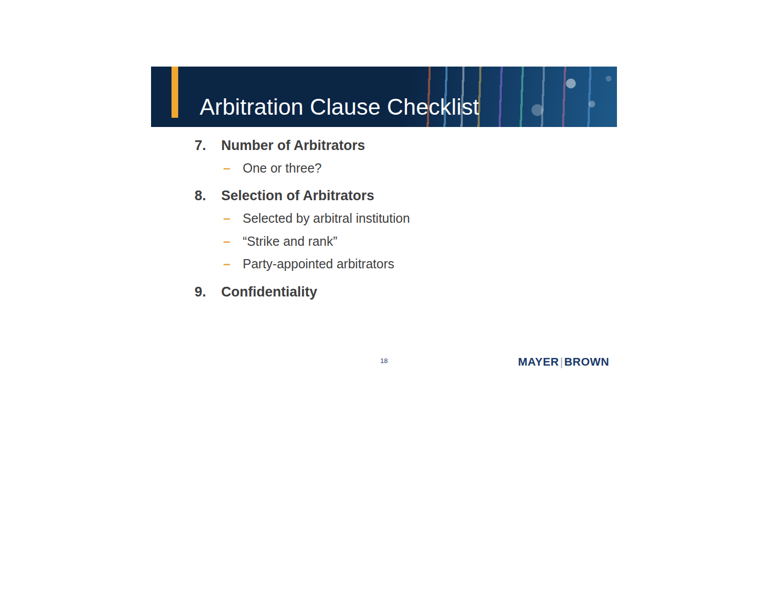Arbitration Clause Checklist
Number of Arbitrators
One or three?
Selection of Arbitrators
Selected by arbitral institution
“Strike and rank”
Party-appointed arbitrators
Confidentiality
18
MAYER|BROWN